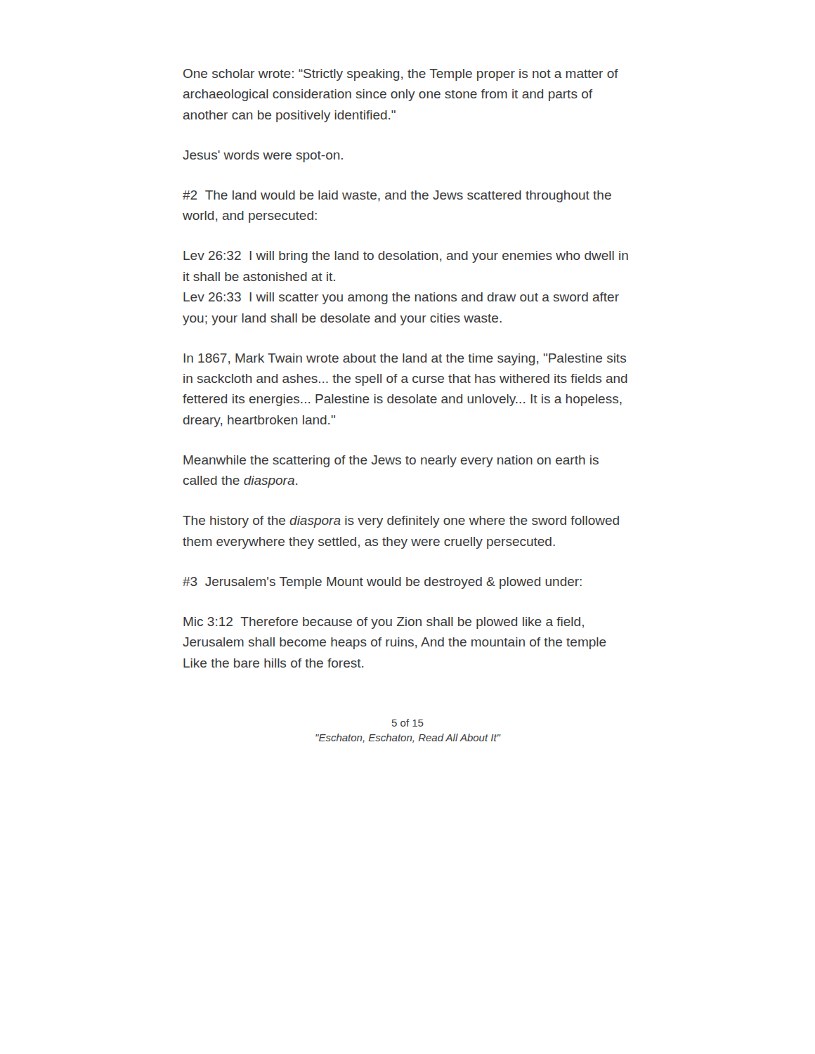One scholar wrote: “Strictly speaking, the Temple proper is not a matter of archaeological consideration since only one stone from it and parts of another can be positively identified."
Jesus' words were spot-on.
#2 The land would be laid waste, and the Jews scattered throughout the world, and persecuted:
Lev 26:32 I will bring the land to desolation, and your enemies who dwell in it shall be astonished at it.
Lev 26:33 I will scatter you among the nations and draw out a sword after you; your land shall be desolate and your cities waste.
In 1867, Mark Twain wrote about the land at the time saying, "Palestine sits in sackcloth and ashes... the spell of a curse that has withered its fields and fettered its energies... Palestine is desolate and unlovely... It is a hopeless, dreary, heartbroken land."
Meanwhile the scattering of the Jews to nearly every nation on earth is called the diaspora.
The history of the diaspora is very definitely one where the sword followed them everywhere they settled, as they were cruelly persecuted.
#3 Jerusalem's Temple Mount would be destroyed & plowed under:
Mic 3:12 Therefore because of you Zion shall be plowed like a field, Jerusalem shall become heaps of ruins, And the mountain of the temple Like the bare hills of the forest.
5 of 15
"Eschaton, Eschaton, Read All About It"